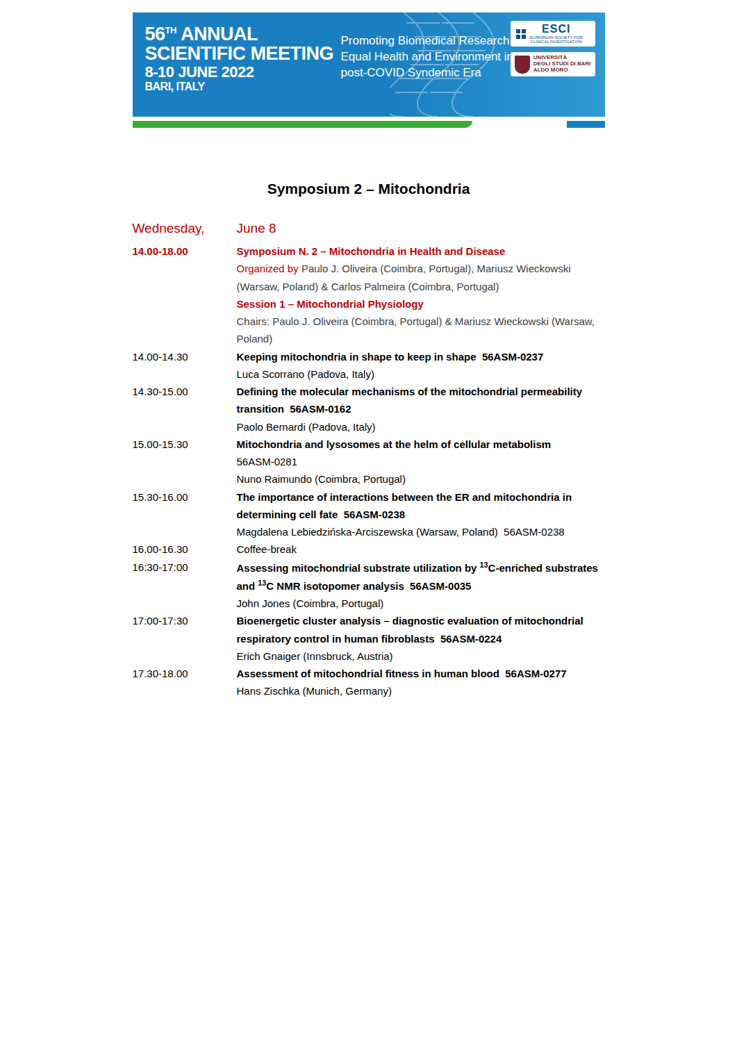56TH ANNUAL SCIENTIFIC MEETING 8-10 JUNE 2022 BARI, ITALY
Promoting Biomedical Research,
Equal Health and Environment in the
post-COVID Syndemic Era
ESCI EUROPEAN SOCIETY FOR
CLINICAL INVESTIGATION
UNIVERSITÀ
DEGLI STUDI DI BARI
ALDO MORO
Symposium 2 – Mitochondria
Wednesday, June 8
| 14.00-18.00 | Symposium N. 2 – Mitochondria in Health and Disease |
| | Organized by Paulo J. Oliveira (Coimbra, Portugal), Mariusz Wieckowski |
| | (Warsaw, Poland) & Carlos Palmeira (Coimbra, Portugal) |
| | Session 1 – Mitochondrial Physiology |
| | Chairs: Paulo J. Oliveira (Coimbra, Portugal) & Mariusz Wieckowski (Warsaw, |
| | Poland) |
| 14.00-14.30 | Keeping mitochondria in shape to keep in shape 56ASM-0237 |
| | Luca Scorrano (Padova, Italy) |
| 14.30-15.00 | Defining the molecular mechanisms of the mitochondrial permeability |
| | transition 56ASM-0162 |
| | Paolo Bernardi (Padova, Italy) |
| 15.00-15.30 | Mitochondria and lysosomes at the helm of cellular metabolism |
| | 56ASM-0281 |
| | Nuno Raimundo (Coimbra, Portugal) |
| 15.30-16.00 | The importance of interactions between the ER and mitochondria in |
| | determining cell fate 56ASM-0238 |
| | Magdalena Lebiedzińska-Arciszewska (Warsaw, Poland) 56ASM-0238 |
| 16.00-16.30 | Coffee-break |
| 16:30-17:00 | Assessing mitochondrial substrate utilization by 13 C-enriched substrates |
| | and 13 C NMR isotopomer analysis 56ASM-0035 |
| | John Jones (Coimbra, Portugal) |
| 17:00-17:30 | Bioenergetic cluster analysis – diagnostic evaluation of mitochondrial |
| | respiratory control in human fibroblasts 56ASM-0224 |
| | Erich Gnaiger (Innsbruck, Austria) |
| 17.30-18.00 | Assessment of mitochondrial fitness in human blood 56ASM-0277 |
| | Hans Zischka (Munich, Germany) |